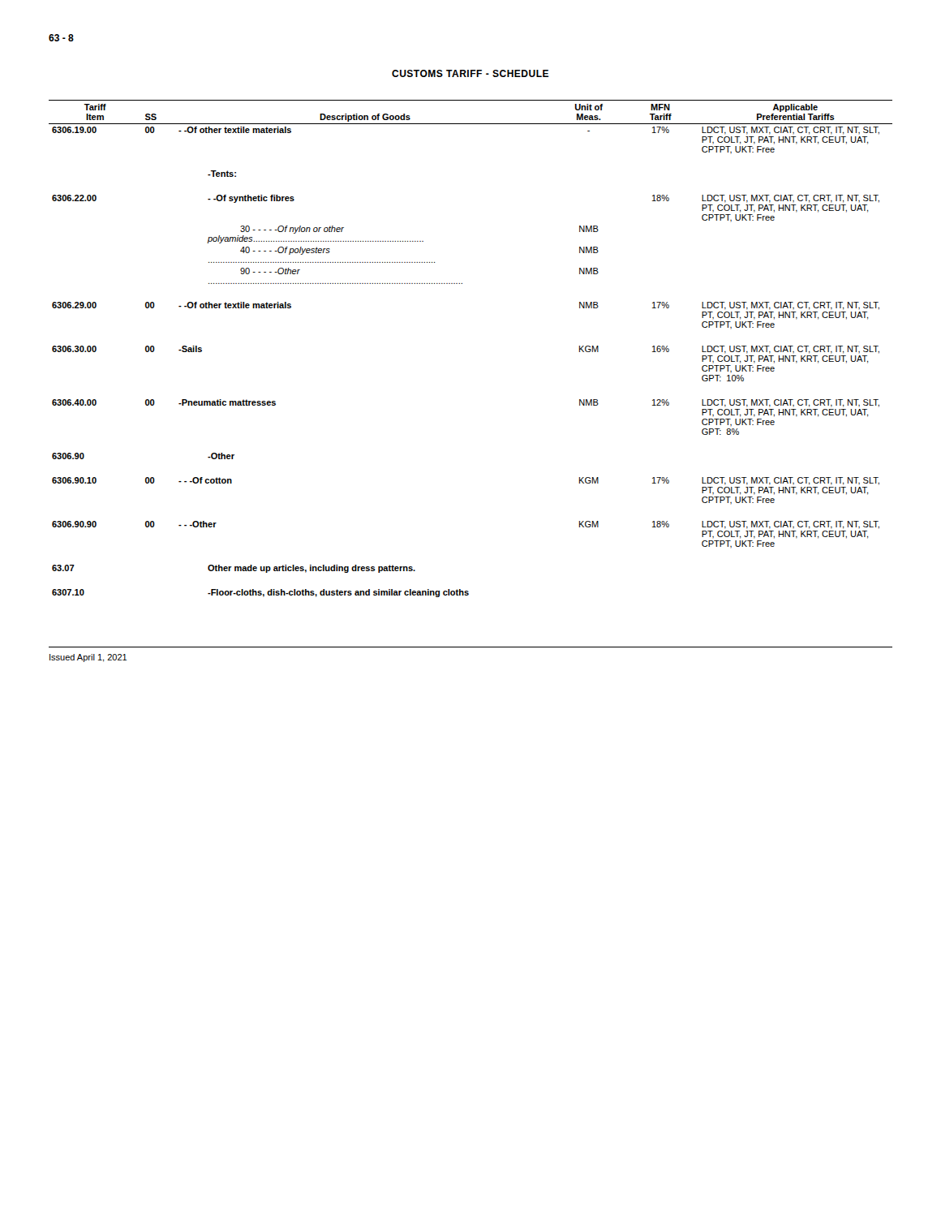63 - 8
CUSTOMS TARIFF - SCHEDULE
| Tariff Item | SS | Description of Goods | Unit of Meas. | MFN Tariff | Applicable Preferential Tariffs |
| --- | --- | --- | --- | --- | --- |
| 6306.19.00 | 00 | - -Of other textile materials | - | 17% | LDCT, UST, MXT, CIAT, CT, CRT, IT, NT, SLT, PT, COLT, JT, PAT, HNT, KRT, CEUT, UAT, CPTPT, UKT: Free |
| | | -Tents: | | | |
| 6306.22.00 | | - -Of synthetic fibres | | 18% | LDCT, UST, MXT, CIAT, CT, CRT, IT, NT, SLT, PT, COLT, JT, PAT, HNT, KRT, CEUT, UAT, CPTPT, UKT: Free |
| | | 30 - - - - - Of nylon or other polyamides ..................................................................... | NMB | | |
| | | 40 - - - - - Of polyesters ............................................................................................ | NMB | | |
| | | 90 - - - - - Other ....................................................................................................... | NMB | | |
| 6306.29.00 | 00 | - -Of other textile materials | NMB | 17% | LDCT, UST, MXT, CIAT, CT, CRT, IT, NT, SLT, PT, COLT, JT, PAT, HNT, KRT, CEUT, UAT, CPTPT, UKT: Free |
| 6306.30.00 | 00 | -Sails | KGM | 16% | LDCT, UST, MXT, CIAT, CT, CRT, IT, NT, SLT, PT, COLT, JT, PAT, HNT, KRT, CEUT, UAT, CPTPT, UKT: Free GPT: 10% |
| 6306.40.00 | 00 | -Pneumatic mattresses | NMB | 12% | LDCT, UST, MXT, CIAT, CT, CRT, IT, NT, SLT, PT, COLT, JT, PAT, HNT, KRT, CEUT, UAT, CPTPT, UKT: Free GPT: 8% |
| 6306.90 | | -Other | | | |
| 6306.90.10 | 00 | - - -Of cotton | KGM | 17% | LDCT, UST, MXT, CIAT, CT, CRT, IT, NT, SLT, PT, COLT, JT, PAT, HNT, KRT, CEUT, UAT, CPTPT, UKT: Free |
| 6306.90.90 | 00 | - - -Other | KGM | 18% | LDCT, UST, MXT, CIAT, CT, CRT, IT, NT, SLT, PT, COLT, JT, PAT, HNT, KRT, CEUT, UAT, CPTPT, UKT: Free |
| 63.07 | | Other made up articles, including dress patterns. | | | |
| 6307.10 | | -Floor-cloths, dish-cloths, dusters and similar cleaning cloths | | | |
Issued April 1, 2021